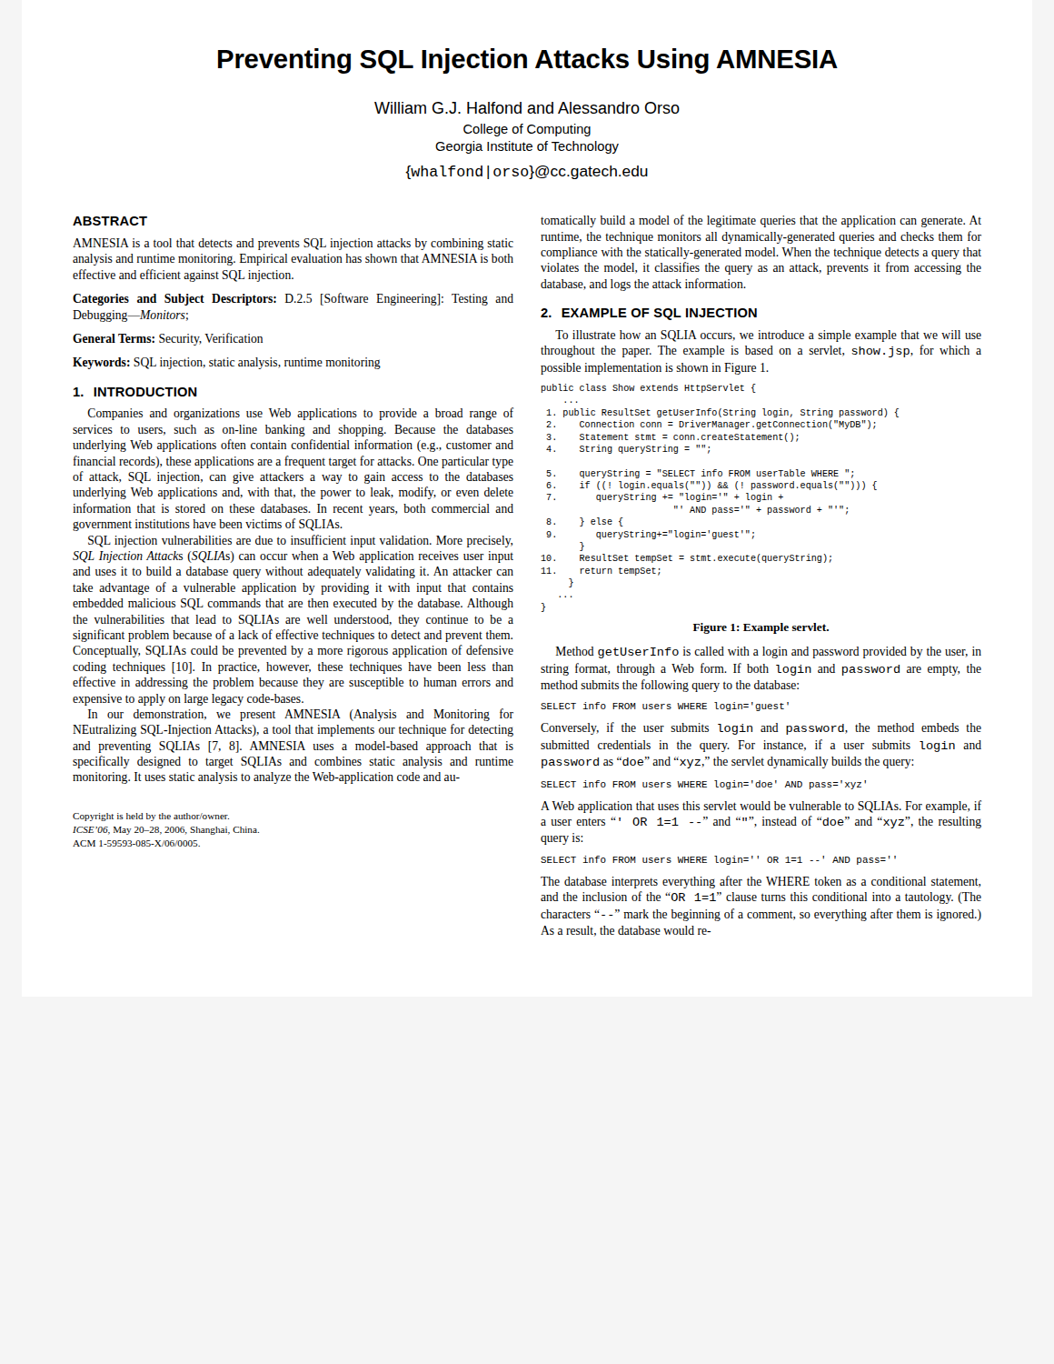Preventing SQL Injection Attacks Using AMNESIA
William G.J. Halfond and Alessandro Orso
College of Computing
Georgia Institute of Technology
{whalfond|orso}@cc.gatech.edu
ABSTRACT
AMNESIA is a tool that detects and prevents SQL injection attacks by combining static analysis and runtime monitoring. Empirical evaluation has shown that AMNESIA is both effective and efficient against SQL injection.
Categories and Subject Descriptors: D.2.5 [Software Engineering]: Testing and Debugging—Monitors;
General Terms: Security, Verification
Keywords: SQL injection, static analysis, runtime monitoring
1. INTRODUCTION
Companies and organizations use Web applications to provide a broad range of services to users, such as on-line banking and shopping. Because the databases underlying Web applications often contain confidential information (e.g., customer and financial records), these applications are a frequent target for attacks. One particular type of attack, SQL injection, can give attackers a way to gain access to the databases underlying Web applications and, with that, the power to leak, modify, or even delete information that is stored on these databases. In recent years, both commercial and government institutions have been victims of SQLIAs.
SQL injection vulnerabilities are due to insufficient input validation. More precisely, SQL Injection Attacks (SQLIAs) can occur when a Web application receives user input and uses it to build a database query without adequately validating it. An attacker can take advantage of a vulnerable application by providing it with input that contains embedded malicious SQL commands that are then executed by the database. Although the vulnerabilities that lead to SQLIAs are well understood, they continue to be a significant problem because of a lack of effective techniques to detect and prevent them. Conceptually, SQLIAs could be prevented by a more rigorous application of defensive coding techniques [10]. In practice, however, these techniques have been less than effective in addressing the problem because they are susceptible to human errors and expensive to apply on large legacy code-bases.
In our demonstration, we present AMNESIA (Analysis and Monitoring for NEutralizing SQL-Injection Attacks), a tool that implements our technique for detecting and preventing SQLIAs [7, 8]. AMNESIA uses a model-based approach that is specifically designed to target SQLIAs and combines static analysis and runtime monitoring. It uses static analysis to analyze the Web-application code and au-
Copyright is held by the author/owner.
ICSE’06, May 20–28, 2006, Shanghai, China.
ACM 1-59593-085-X/06/0005.
tomatically build a model of the legitimate queries that the application can generate. At runtime, the technique monitors all dynamically-generated queries and checks them for compliance with the statically-generated model. When the technique detects a query that violates the model, it classifies the query as an attack, prevents it from accessing the database, and logs the attack information.
2. EXAMPLE OF SQL INJECTION
To illustrate how an SQLIA occurs, we introduce a simple example that we will use throughout the paper. The example is based on a servlet, show.jsp, for which a possible implementation is shown in Figure 1.
public class Show extends HttpServlet {
    ...
 1. public ResultSet getUserInfo(String login, String password) {
 2.    Connection conn = DriverManager.getConnection("MyDB");
 3.    Statement stmt = conn.createStatement();
 4.    String queryString = "";

 5.    queryString = "SELECT info FROM userTable WHERE ";
 6.    if ((! login.equals("")) && (! password.equals(""))) {
 7.       queryString += "login='" + login +
                        "' AND pass='" + password + "'";
 8.    } else {
 9.       queryString+="login='guest'";
       }
10.    ResultSet tempSet = stmt.execute(queryString);
11.    return tempSet;
     }
   ...
}
Figure 1: Example servlet.
Method getUserInfo is called with a login and password provided by the user, in string format, through a Web form. If both login and password are empty, the method submits the following query to the database:
SELECT info FROM users WHERE login='guest'
Conversely, if the user submits login and password, the method embeds the submitted credentials in the query. For instance, if a user submits login and password as “doe” and “xyz,” the servlet dynamically builds the query:
SELECT info FROM users WHERE login='doe' AND pass='xyz'
A Web application that uses this servlet would be vulnerable to SQLIAs. For example, if a user enters “' OR 1=1 --” and “"”, instead of “doe” and “xyz”, the resulting query is:
SELECT info FROM users WHERE login='' OR 1=1 --' AND pass=''
The database interprets everything after the WHERE token as a conditional statement, and the inclusion of the “OR 1=1” clause turns this conditional into a tautology. (The characters “--” mark the beginning of a comment, so everything after them is ignored.) As a result, the database would re-